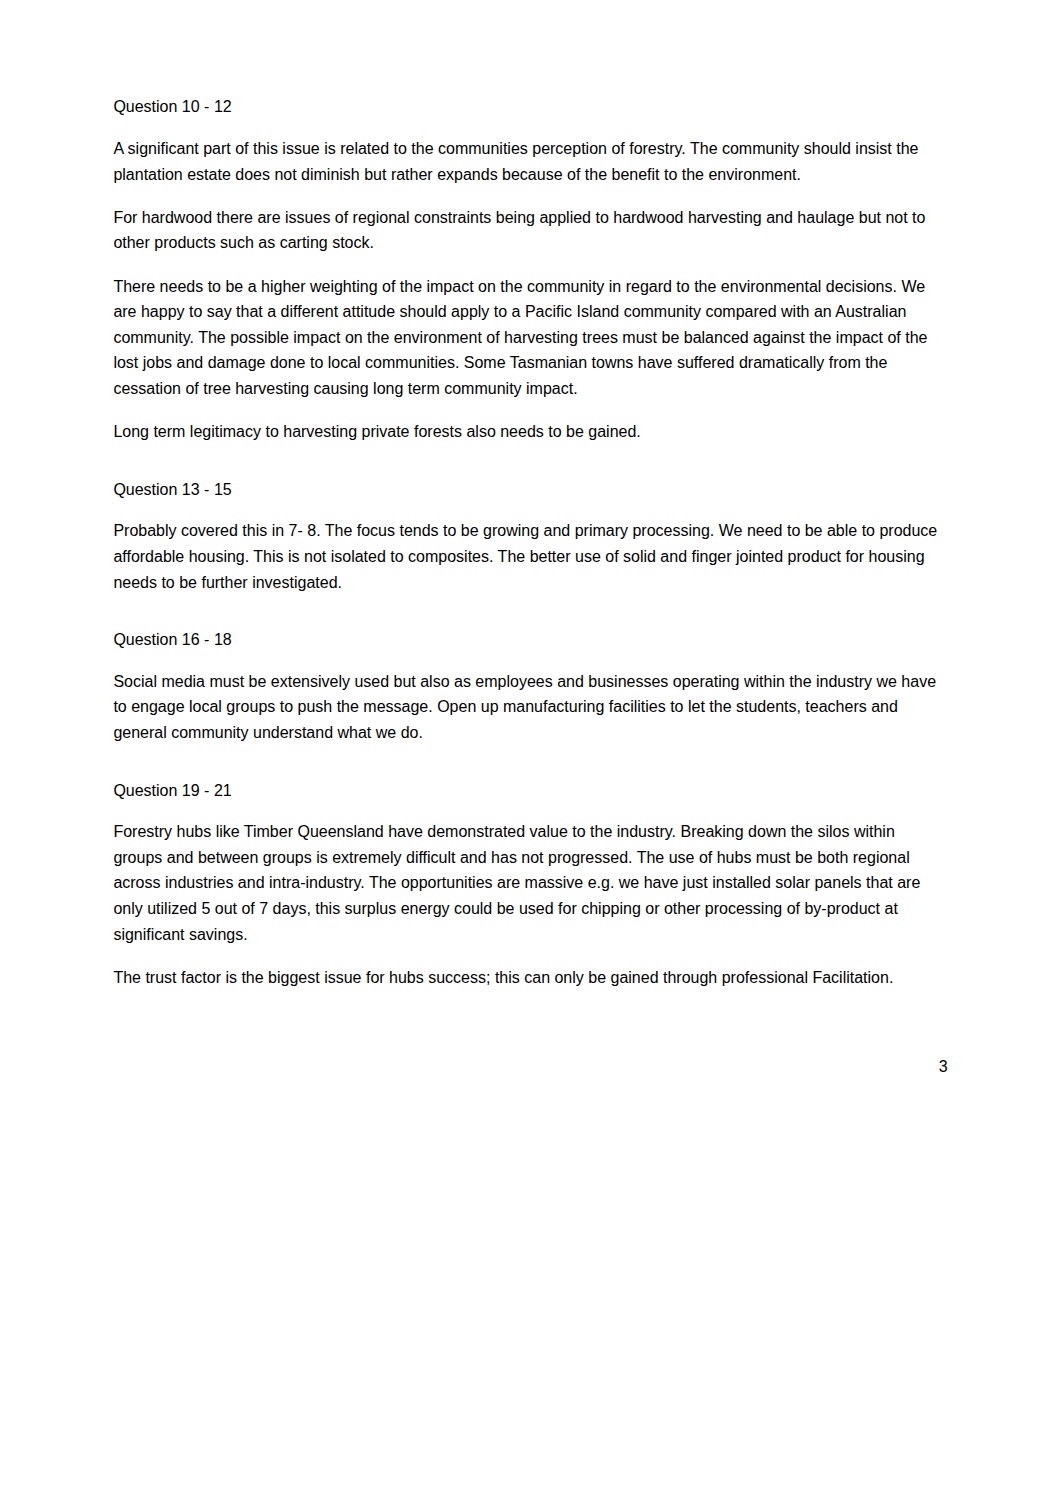Question 10 - 12
A significant part of this issue is related to the communities perception of forestry. The community should insist the plantation estate does not diminish but rather expands because of the benefit to the environment.
For hardwood there are issues of regional constraints being applied to hardwood harvesting and haulage but not to other products such as carting stock.
There needs to be a higher weighting of the impact on the community in regard to the environmental decisions. We are happy to say that a different attitude should apply to a Pacific Island community compared with an Australian community. The possible impact on the environment of harvesting trees must be balanced against the impact of the lost jobs and damage done to local communities. Some Tasmanian towns have suffered dramatically from the cessation of tree harvesting causing long term community impact.
Long term legitimacy to harvesting private forests also needs to be gained.
Question 13 - 15
Probably covered this in 7- 8. The focus tends to be growing and primary processing. We need to be able to produce affordable housing. This is not isolated to composites. The better use of solid and finger jointed product for housing needs to be further investigated.
Question 16 - 18
Social media must be extensively used but also as employees and businesses operating within the industry we have to engage local groups to push the message. Open up manufacturing facilities to let the students, teachers and general community understand what we do.
Question 19 - 21
Forestry hubs like Timber Queensland have demonstrated value to the industry. Breaking down the silos within groups and between groups is extremely difficult and has not progressed. The use of hubs must be both regional across industries and intra-industry. The opportunities are massive e.g. we have just installed solar panels that are only utilized 5 out of 7 days, this surplus energy could be used for chipping or other processing of by-product at significant savings.
The trust factor is the biggest issue for hubs success; this can only be gained through professional Facilitation.
3